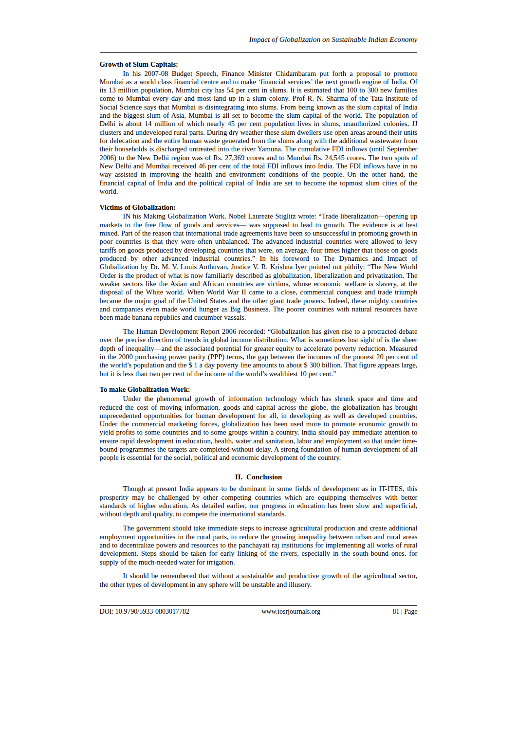Impact of Globalization on Sustainable Indian Economy
Growth of Slum Capitals:
In his 2007-08 Budget Speech, Finance Minister Chidambaram put forth a proposal to promote Mumbai as a world class financial centre and to make ‘financial services’ the next growth engine of India. Of its 13 million population, Mumbai city has 54 per cent in slums. It is estimated that 100 to 300 new families come to Mumbai every day and most land up in a slum colony. Prof R. N. Sharma of the Tata Institute of Social Science says that Mumbai is disintegrating into slums. From being known as the slum capital of India and the biggest slum of Asia, Mumbai is all set to become the slum capital of the world. The population of Delhi is about 14 million of which nearly 45 per cent population lives in slums, unauthorized colonies, JJ clusters and undeveloped rural parts. During dry weather these slum dwellers use open areas around their units for defecation and the entire human waste generated from the slums along with the additional wastewater from their households is discharged untreated into the river Yamuna. The cumulative FDI inflows (until September 2006) to the New Delhi region was of Rs. 27,369 crores and to Mumbai Rs. 24,545 crores. The two spots of New Delhi and Mumbai received 46 per cent of the total FDI inflows into India. The FDI inflows have in no way assisted in improving the health and environment conditions of the people. On the other hand, the financial capital of India and the political capital of India are set to become the topmost slum cities of the world.
Victims of Globalization:
IN his Making Globalization Work, Nobel Laureate Stiglitz wrote: “Trade liberalization—opening up markets to the free flow of goods and services— was supposed to lead to growth. The evidence is at best mixed. Part of the reason that international trade agreements have been so unsuccessful in promoting growth in poor countries is that they were often unbalanced. The advanced industrial countries were allowed to levy tariffs on goods produced by developing countries that were, on average, four times higher that those on goods produced by other advanced industrial countries.” In his foreword to The Dynamics and Impact of Globalization by Dr. M. V. Louis Anthuvan, Justice V. R. Krishna Iyer pointed out pithily: “The New World Order is the product of what is now familiarly described as globalization, liberalization and privatization. The weaker sectors like the Asian and African countries are victims, whose economic welfare is slavery, at the disposal of the White world. When World War II came to a close, commercial conquest and trade triumph became the major goal of the United States and the other giant trade powers. Indeed, these mighty countries and companies even made world hunger as Big Business. The poorer countries with natural resources have been made banana republics and cucumber vassals.
The Human Development Report 2006 recorded: “Globalization has given rise to a protracted debate over the precise direction of trends in global income distribution. What is sometimes lost sight of is the sheer depth of inequality—and the associated potential for greater equity to accelerate poverty reduction. Measured in the 2000 purchasing power parity (PPP) terms, the gap between the incomes of the poorest 20 per cent of the world’s population and the $ 1 a day poverty line amounts to about $ 300 billion. That figure appears large, but it is less than two per cent of the income of the world’s wealthiest 10 per cent.”
To make Globalization Work:
Under the phenomenal growth of information technology which has shrunk space and time and reduced the cost of moving information, goods and capital across the globe, the globalization has brought unprecedented opportunities for human development for all, in developing as well as developed countries. Under the commercial marketing forces, globalization has been used more to promote economic growth to yield profits to some countries and to some groups within a country. India should pay immediate attention to ensure rapid development in education, health, water and sanitation, labor and employment so that under time-bound programmes the targets are completed without delay. A strong foundation of human development of all people is essential for the social, political and economic development of the country.
II. Conclusion
Though at present India appears to be dominant in some fields of development as in IT-ITES, this prosperity may be challenged by other competing countries which are equipping themselves with better standards of higher education. As detailed earlier, our progress in education has been slow and superficial, without depth and quality, to compete the international standards.
The government should take immediate steps to increase agricultural production and create additional employment opportunities in the rural parts, to reduce the growing inequality between urban and rural areas and to decentralize powers and resources to the panchayati raj institutions for implementing all works of rural development. Steps should be taken for early linking of the rivers, especially in the south-bound ones, for supply of the much-needed water for irrigation.
It should be remembered that without a sustainable and productive growth of the agricultural sector, the other types of development in any sphere will be unstable and illusory.
DOI: 10.9790/5933-0803017782 www.iosrjournals.org 81 | Page